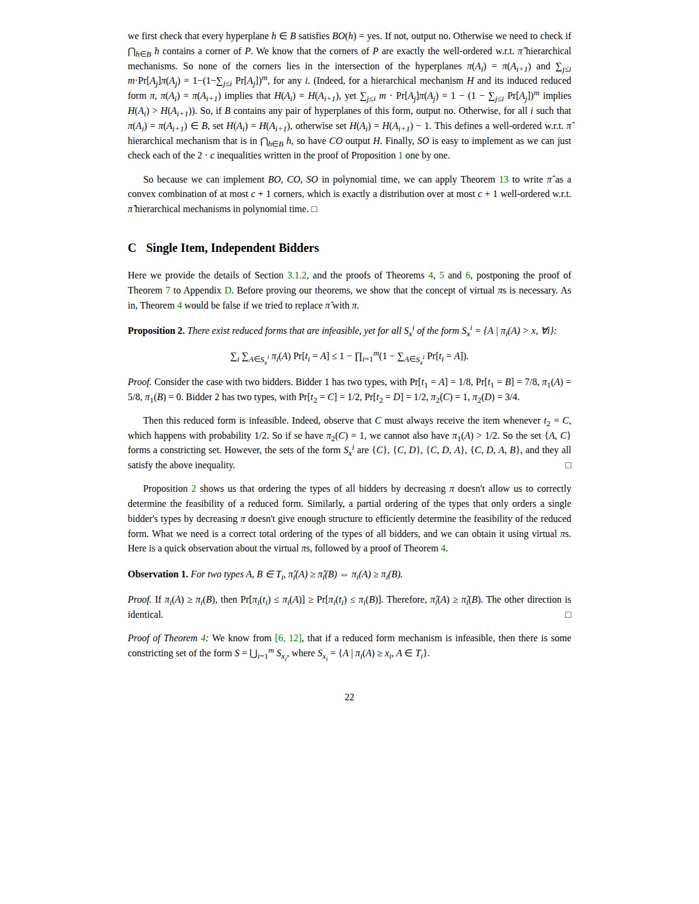we first check that every hyperplane h ∈ B satisfies BO(h) = yes. If not, output no. Otherwise we need to check if ⋂h∈B h contains a corner of P. We know that the corners of P are exactly the well-ordered w.r.t. π̂ hierarchical mechanisms. So none of the corners lies in the intersection of the hyperplanes π(Ai) = π(Ai+1) and ∑j≤i m·Pr[Aj]π(Aj) = 1−(1−∑j≤i Pr[Aj])m, for any i. (Indeed, for a hierarchical mechanism H and its induced reduced form π, π(Ai) = π(Ai+1) implies that H(Ai) = H(Ai+1), yet ∑j≤i m · Pr[Aj]π(Aj) = 1 − (1 − ∑j≤i Pr[Aj])m implies H(Ai) > H(Ai+1)). So, if B contains any pair of hyperplanes of this form, output no. Otherwise, for all i such that π(Ai) = π(Ai+1) ∈ B, set H(Ai) = H(Ai+1), otherwise set H(Ai) = H(Ai+1) − 1. This defines a well-ordered w.r.t. π̂ hierarchical mechanism that is in ⋂h∈B h, so have CO output H. Finally, SO is easy to implement as we can just check each of the 2 · c inequalities written in the proof of Proposition 1 one by one.
So because we can implement BO, CO, SO in polynomial time, we can apply Theorem 13 to write π̂ as a convex combination of at most c + 1 corners, which is exactly a distribution over at most c + 1 well-ordered w.r.t. π̂ hierarchical mechanisms in polynomial time.
CSingle Item, Independent Bidders
Here we provide the details of Section 3.1.2, and the proofs of Theorems 4, 5 and 6, postponing the proof of Theorem 7 to Appendix D. Before proving our theorems, we show that the concept of virtual πs is necessary. As in, Theorem 4 would be false if we tried to replace π̂ with π.
Proposition 2. There exist reduced forms that are infeasible, yet for all Sxi of the form Sxi = {A | πi(A) > x, ∀i}:
∑i ∑A∈Sxi πi(A) Pr[ti = A] ≤ 1 − ∏i=1m(1 − ∑A∈Sxi Pr[ti = A]).
Proof. Consider the case with two bidders. Bidder 1 has two types, with Pr[t1 = A] = 1/8, Pr[t1 = B] = 7/8, π1(A) = 5/8, π1(B) = 0. Bidder 2 has two types, with Pr[t2 = C] = 1/2, Pr[t2 = D] = 1/2, π2(C) = 1, π2(D) = 3/4.
Then this reduced form is infeasible. Indeed, observe that C must always receive the item whenever t2 = C, which happens with probability 1/2. So if se have π2(C) = 1, we cannot also have π1(A) > 1/2. So the set {A, C} forms a constricting set. However, the sets of the form Sxi are {C}, {C, D}, {C, D, A}, {C, D, A, B}, and they all satisfy the above inequality. □
Proposition 2 shows us that ordering the types of all bidders by decreasing π doesn't allow us to correctly determine the feasibility of a reduced form. Similarly, a partial ordering of the types that only orders a single bidder's types by decreasing π doesn't give enough structure to efficiently determine the feasibility of the reduced form. What we need is a correct total ordering of the types of all bidders, and we can obtain it using virtual πs. Here is a quick observation about the virtual πs, followed by a proof of Theorem 4.
Observation 1. For two types A, B ∈ Ti, π̂i(A) ≥ π̂i(B) ⇔ πi(A) ≥ πi(B).
Proof. If πi(A) ≥ πi(B), then Pr[πi(ti) ≤ πi(A)] ≥ Pr[πi(ti) ≤ πi(B)]. Therefore, π̂i(A) ≥ π̂i(B). The other direction is identical. □
Proof of Theorem 4: We know from [6, 12], that if a reduced form mechanism is infeasible, then there is some constricting set of the form S = ⋃i=1m Sxi, where Sxi = {A | πi(A) ≥ xi, A ∈ Ti}.
22